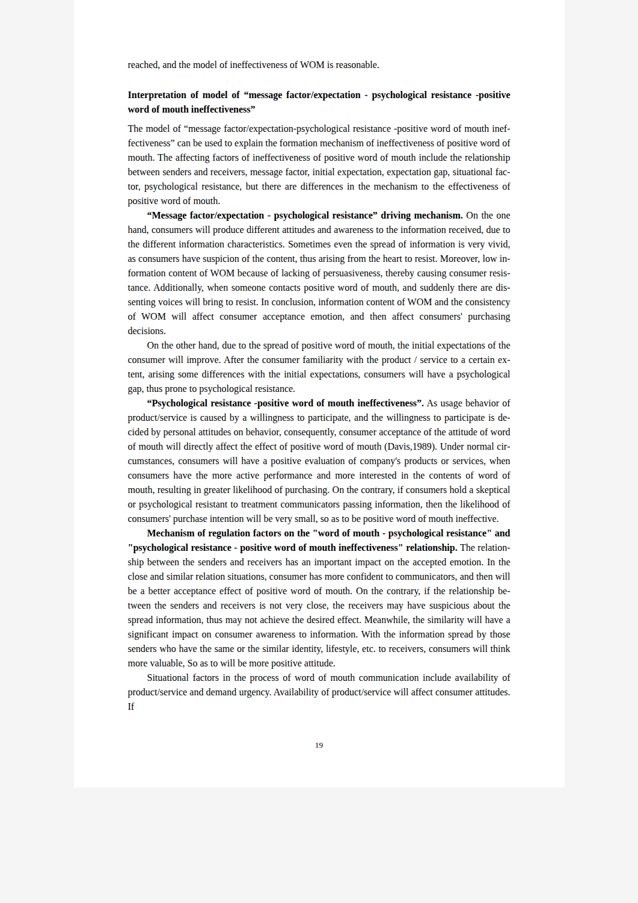reached, and the model of ineffectiveness of WOM is reasonable.
Interpretation of model of “message factor/expectation - psychological resistance -positive word of mouth ineffectiveness”
The model of “message factor/expectation-psychological resistance -positive word of mouth ineffectiveness” can be used to explain the formation mechanism of ineffectiveness of positive word of mouth. The affecting factors of ineffectiveness of positive word of mouth include the relationship between senders and receivers, message factor, initial expectation, expectation gap, situational factor, psychological resistance, but there are differences in the mechanism to the effectiveness of positive word of mouth.
“Message factor/expectation - psychological resistance” driving mechanism. On the one hand, consumers will produce different attitudes and awareness to the information received, due to the different information characteristics. Sometimes even the spread of information is very vivid, as consumers have suspicion of the content, thus arising from the heart to resist. Moreover, low information content of WOM because of lacking of persuasiveness, thereby causing consumer resistance. Additionally, when someone contacts positive word of mouth, and suddenly there are dissenting voices will bring to resist. In conclusion, information content of WOM and the consistency of WOM will affect consumer acceptance emotion, and then affect consumers' purchasing decisions.
On the other hand, due to the spread of positive word of mouth, the initial expectations of the consumer will improve. After the consumer familiarity with the product / service to a certain extent, arising some differences with the initial expectations, consumers will have a psychological gap, thus prone to psychological resistance.
“Psychological resistance -positive word of mouth ineffectiveness”. As usage behavior of product/service is caused by a willingness to participate, and the willingness to participate is decided by personal attitudes on behavior, consequently, consumer acceptance of the attitude of word of mouth will directly affect the effect of positive word of mouth (Davis,1989). Under normal circumstances, consumers will have a positive evaluation of company's products or services, when consumers have the more active performance and more interested in the contents of word of mouth, resulting in greater likelihood of purchasing. On the contrary, if consumers hold a skeptical or psychological resistant to treatment communicators passing information, then the likelihood of consumers' purchase intention will be very small, so as to be positive word of mouth ineffective.
Mechanism of regulation factors on the "word of mouth - psychological resistance" and "psychological resistance - positive word of mouth ineffectiveness" relationship. The relationship between the senders and receivers has an important impact on the accepted emotion. In the close and similar relation situations, consumer has more confident to communicators, and then will be a better acceptance effect of positive word of mouth. On the contrary, if the relationship between the senders and receivers is not very close, the receivers may have suspicious about the spread information, thus may not achieve the desired effect. Meanwhile, the similarity will have a significant impact on consumer awareness to information. With the information spread by those senders who have the same or the similar identity, lifestyle, etc. to receivers, consumers will think more valuable, So as to will be more positive attitude.
Situational factors in the process of word of mouth communication include availability of product/service and demand urgency. Availability of product/service will affect consumer attitudes. If
19